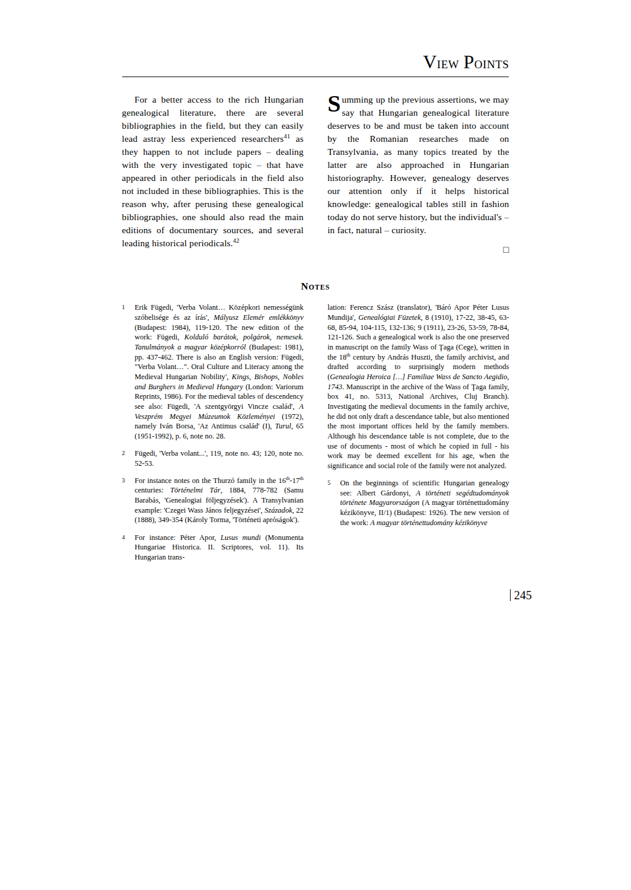View Points
For a better access to the rich Hungarian genealogical literature, there are several bibliographies in the field, but they can easily lead astray less experienced researchers41 as they happen to not include papers – dealing with the very investigated topic – that have appeared in other periodicals in the field also not included in these bibliographies. This is the reason why, after perusing these genealogical bibliographies, one should also read the main editions of documentary sources, and several leading historical periodicals.42
Summing up the previous assertions, we may say that Hungarian genealogical literature deserves to be and must be taken into account by the Romanian researches made on Transylvania, as many topics treated by the latter are also approached in Hungarian historiography. However, genealogy deserves our attention only if it helps historical knowledge: genealogical tables still in fashion today do not serve history, but the individual's – in fact, natural – curiosity.
□
Notes
1
Erik Fügedi, 'Verba Volant… Középkori nemességünk szóbelisége és az írás', Mályusz Elemér emlékkönyv (Budapest: 1984), 119-120. The new edition of the work: Fügedi, Kolduló barátok, polgárok, nemesek. Tanulmányok a magyar középkorról (Budapest: 1981), pp. 437-462. There is also an English version: Fügedi, "Verba Volant…". Oral Culture and Literacy among the Medieval Hungarian Nobility', Kings, Bishops, Nobles and Burghers in Medieval Hungary (London: Variorum Reprints, 1986). For the medieval tables of descendency see also: Fügedi, 'A szentgyörgyi Vincze család', A Veszprém Megyei Múzeumok Közleményei (1972), namely Iván Borsa, 'Az Antimus család' (I), Turul, 65 (1951-1992), p. 6, note no. 28.
2
Fügedi, 'Verba volant...', 119, note no. 43; 120, note no. 52-53.
3
For instance notes on the Thurzó family in the 16th-17th centuries: Történelmi Tár, 1884, 778-782 (Samu Barabás, 'Genealogiai följegyzések'). A Transylvanian example: 'Czegei Wass János feljegyzései', Századok, 22 (1888), 349-354 (Károly Torma, 'Történeti apróságok').
4
For instance: Péter Apor, Lusus mundi (Monumenta Hungariae Historica. II. Scriptores, vol. 11). Its Hungarian trans-
lation: Ferencz Szász (translator), 'Báró Apor Péter Lusus Mundija', Genealógiai Füzetek, 8 (1910), 17-22, 38-45, 63-68, 85-94, 104-115, 132-136; 9 (1911), 23-26, 53-59, 78-84, 121-126. Such a genealogical work is also the one preserved in manuscript on the family Wass of Ţaga (Cege), written in the 18th century by András Huszti, the family archivist, and drafted according to surprisingly modern methods (Genealogia Heroica […] Familiae Wass de Sancto Aegidio, 1743. Manuscript in the archive of the Wass of Ţaga family, box 41, no. 5313, National Archives, Cluj Branch). Investigating the medieval documents in the family archive, he did not only draft a descendance table, but also mentioned the most important offices held by the family members. Although his descendance table is not complete, due to the use of documents - most of which he copied in full - his work may be deemed excellent for his age, when the significance and social role of the family were not analyzed.
5
On the beginnings of scientific Hungarian genealogy see: Albert Gárdonyi, A történeti segédtudományok története Magyarországon (A magyar történettudomány kézikönyve, II/1) (Budapest: 1926). The new version of the work: A magyar történettudomány kézikönyve
245